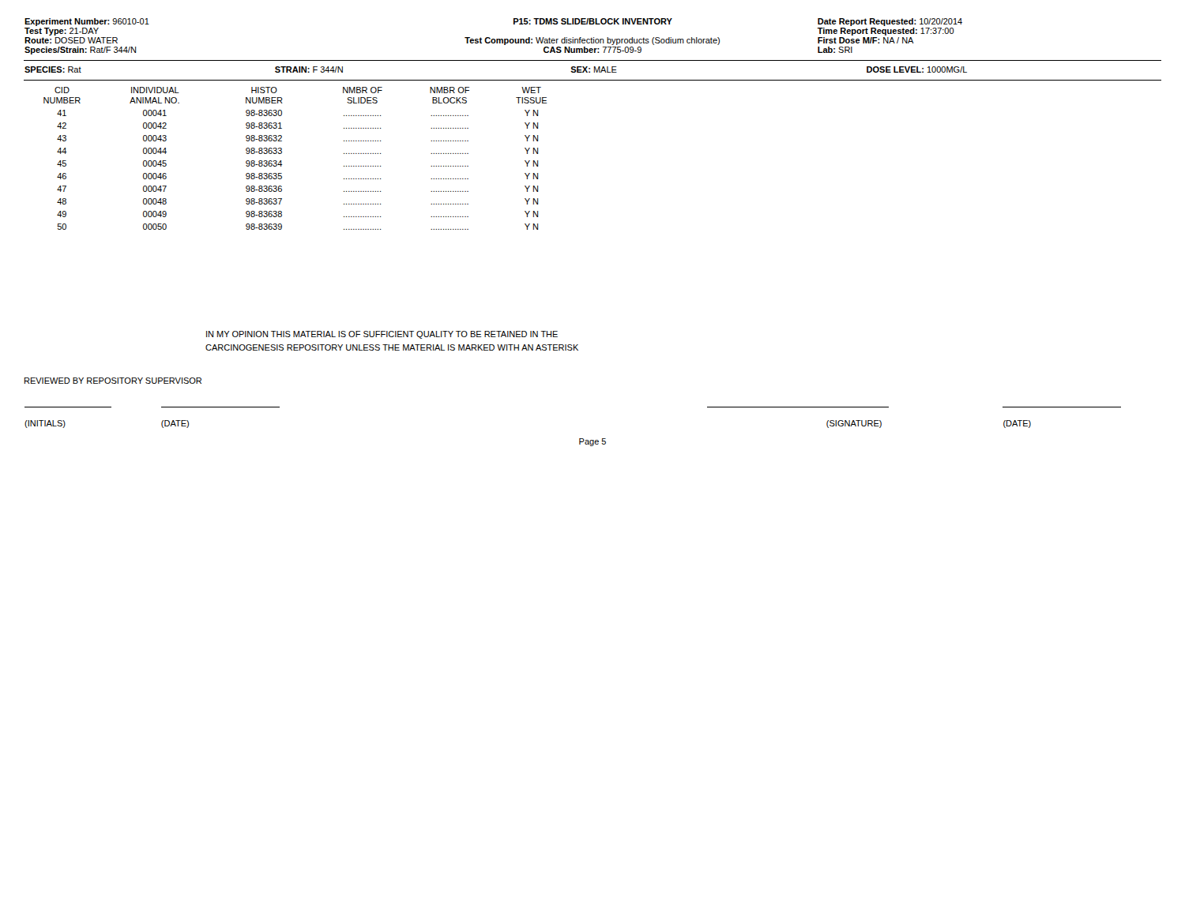| Experiment Number: 96010-01 Test Type: 21-DAY Route: DOSED WATER Species/Strain: Rat/F 344/N | P15: TDMS SLIDE/BLOCK INVENTORY Test Compound: Water disinfection byproducts (Sodium chlorate) CAS Number: 7775-09-9 | Date Report Requested: 10/20/2014 Time Report Requested: 17:37:00 First Dose M/F: NA / NA Lab: SRI |
| SPECIES: Rat | STRAIN: F 344/N | SEX: MALE | DOSE LEVEL: 1000MG/L |
| CID NUMBER | INDIVIDUAL ANIMAL NO. | HISTO NUMBER | NMBR OF SLIDES | NMBR OF BLOCKS | WET TISSUE |
| --- | --- | --- | --- | --- | --- |
| 41 | 00041 | 98-83630 | ................ | ................ | Y N |
| 42 | 00042 | 98-83631 | ................ | ................ | Y N |
| 43 | 00043 | 98-83632 | ................ | ................ | Y N |
| 44 | 00044 | 98-83633 | ................ | ................ | Y N |
| 45 | 00045 | 98-83634 | ................ | ................ | Y N |
| 46 | 00046 | 98-83635 | ................ | ................ | Y N |
| 47 | 00047 | 98-83636 | ................ | ................ | Y N |
| 48 | 00048 | 98-83637 | ................ | ................ | Y N |
| 49 | 00049 | 98-83638 | ................ | ................ | Y N |
| 50 | 00050 | 98-83639 | ................ | ................ | Y N |
IN MY OPINION THIS MATERIAL IS OF SUFFICIENT QUALITY TO BE RETAINED IN THE
CARCINOGENESIS REPOSITORY UNLESS THE MATERIAL IS MARKED WITH AN ASTERISK
REVIEWED BY REPOSITORY SUPERVISOR
| (INITIALS) | (DATE) | | (SIGNATURE) | (DATE) |
Page 5